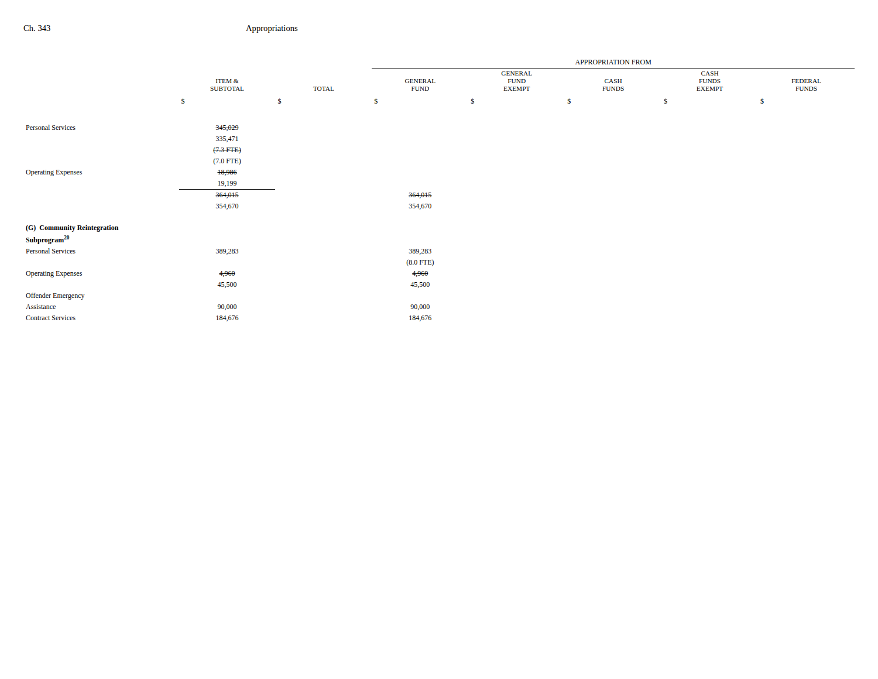Ch. 343
Appropriations
| | | | APPROPRIATION FROM |
| | ITEM & SUBTOTAL | TOTAL | GENERAL FUND | GENERAL FUND EXEMPT | CASH FUNDS | CASH FUNDS EXEMPT | FEDERAL FUNDS |
| | $ | $ | $ | $ | $ | $ | $ |
| Personal Services | 345,029 | | | | | | |
| | 335,471 | | | | | | |
| | (7.3 FTE) | | | | | | |
| | (7.0 FTE) | | | | | | |
| Operating Expenses | 18,986 | | | | | | |
| | 19,199 | | | | | | |
| | 364,015 | | 364,015 | | | | |
| | 354,670 | | 354,670 | | | | |
| (G) Community Reintegration | | | | | | | |
| Subprogram 20 | | | | | | | |
| Personal Services | 389,283 | | 389,283 | | | | |
| | | | (8.0 FTE) | | | | |
| Operating Expenses | 4,960 | | 4,960 | | | | |
| | 45,500 | | 45,500 | | | | |
| Offender Emergency | | | | | | | |
| Assistance | 90,000 | | 90,000 | | | | |
| Contract Services | 184,676 | | 184,676 | | | | |